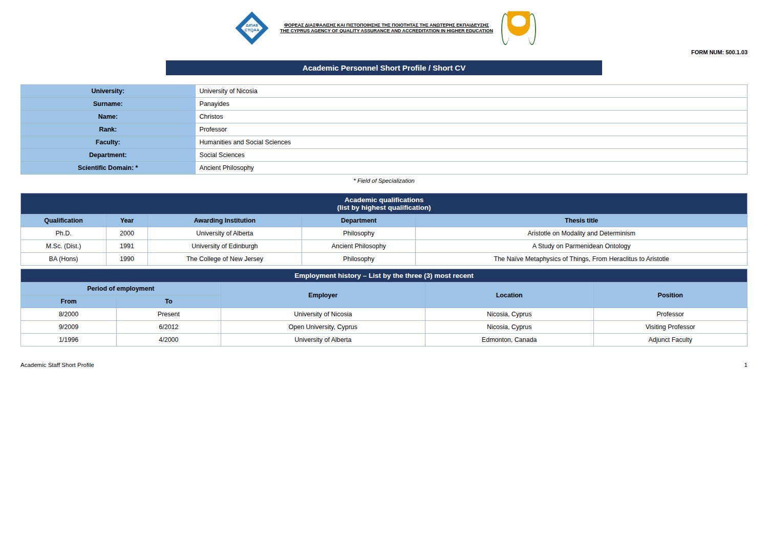ΔΙΠΑΕ
CYQAA
ΦΟΡΕΑΣ ΔΙΑΣΦΑΛΙΣΗΣ ΚΑΙ ΠΙΣΤΟΠΟΙΗΣΗΣ ΤΗΣ ΠΟΙΟΤΗΤΑΣ ΤΗΣ ΑΝΩΤΕΡΗΣ ΕΚΠΑΙΔΕΥΣΗΣ
THE CYPRUS AGENCY OF QUALITY ASSURANCE AND ACCREDITATION IN HIGHER EDUCATION
FORM NUM: 500.1.03
Academic Personnel Short Profile / Short CV
| University: | University of Nicosia |
| Surname: | Panayides |
| Name: | Christos |
| Rank: | Professor |
| Faculty: | Humanities and Social Sciences |
| Department: | Social Sciences |
| Scientific Domain: * | Ancient Philosophy |
* Field of Specialization
| Academic qualifications (list by highest qualification) |
| Qualification | Year | Awarding Institution | Department | Thesis title |
| Ph.D. | 2000 | University of Alberta | Philosophy | Aristotle on Modality and Determinism |
| M.Sc. (Dist.) | 1991 | University of Edinburgh | Ancient Philosophy | A Study on Parmenidean Ontology |
| BA (Hons) | 1990 | The College of New Jersey | Philosophy | The Naïve Metaphysics of Things, From Heraclitus to Aristotle |
| Employment history – List by the three (3) most recent |
| Period of employment | Employer | Location | Position |
| From | To |
| 8/2000 | Present | University of Nicosia | Nicosia, Cyprus | Professor |
| 9/2009 | 6/2012 | Open University, Cyprus | Nicosia, Cyprus | Visiting Professor |
| 1/1996 | 4/2000 | University of Alberta | Edmonton, Canada | Adjunct Faculty |
Academic Staff Short Profile
1